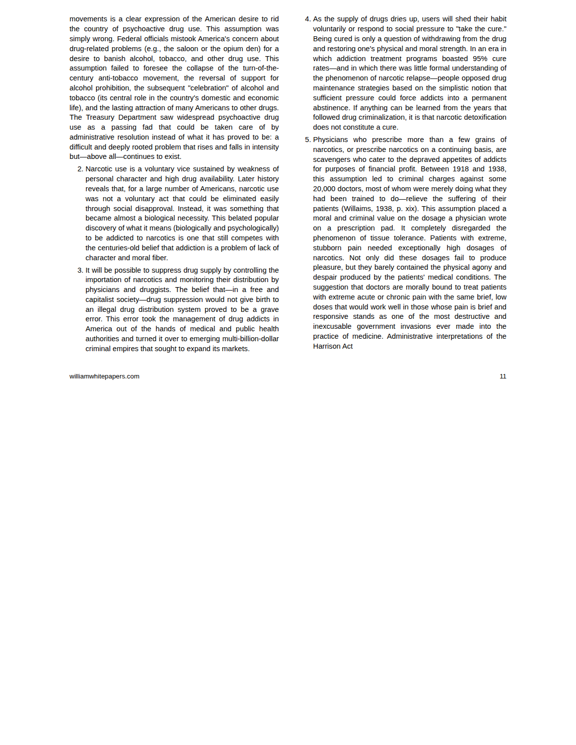movements is a clear expression of the American desire to rid the country of psychoactive drug use. This assumption was simply wrong. Federal officials mistook America's concern about drug-related problems (e.g., the saloon or the opium den) for a desire to banish alcohol, tobacco, and other drug use. This assumption failed to foresee the collapse of the turn-of-the-century anti-tobacco movement, the reversal of support for alcohol prohibition, the subsequent "celebration" of alcohol and tobacco (its central role in the country's domestic and economic life), and the lasting attraction of many Americans to other drugs. The Treasury Department saw widespread psychoactive drug use as a passing fad that could be taken care of by administrative resolution instead of what it has proved to be: a difficult and deeply rooted problem that rises and falls in intensity but—above all—continues to exist.
Narcotic use is a voluntary vice sustained by weakness of personal character and high drug availability. Later history reveals that, for a large number of Americans, narcotic use was not a voluntary act that could be eliminated easily through social disapproval. Instead, it was something that became almost a biological necessity. This belated popular discovery of what it means (biologically and psychologically) to be addicted to narcotics is one that still competes with the centuries-old belief that addiction is a problem of lack of character and moral fiber.
It will be possible to suppress drug supply by controlling the importation of narcotics and monitoring their distribution by physicians and druggists. The belief that—in a free and capitalist society—drug suppression would not give birth to an illegal drug distribution system proved to be a grave error. This error took the management of drug addicts in America out of the hands of medical and public health authorities and turned it over to emerging multi-billion-dollar criminal empires that sought to expand its markets.
As the supply of drugs dries up, users will shed their habit voluntarily or respond to social pressure to "take the cure." Being cured is only a question of withdrawing from the drug and restoring one's physical and moral strength. In an era in which addiction treatment programs boasted 95% cure rates—and in which there was little formal understanding of the phenomenon of narcotic relapse—people opposed drug maintenance strategies based on the simplistic notion that sufficient pressure could force addicts into a permanent abstinence. If anything can be learned from the years that followed drug criminalization, it is that narcotic detoxification does not constitute a cure.
Physicians who prescribe more than a few grains of narcotics, or prescribe narcotics on a continuing basis, are scavengers who cater to the depraved appetites of addicts for purposes of financial profit. Between 1918 and 1938, this assumption led to criminal charges against some 20,000 doctors, most of whom were merely doing what they had been trained to do—relieve the suffering of their patients (Willaims, 1938, p. xix). This assumption placed a moral and criminal value on the dosage a physician wrote on a prescription pad. It completely disregarded the phenomenon of tissue tolerance. Patients with extreme, stubborn pain needed exceptionally high dosages of narcotics. Not only did these dosages fail to produce pleasure, but they barely contained the physical agony and despair produced by the patients' medical conditions. The suggestion that doctors are morally bound to treat patients with extreme acute or chronic pain with the same brief, low doses that would work well in those whose pain is brief and responsive stands as one of the most destructive and inexcusable government invasions ever made into the practice of medicine. Administrative interpretations of the Harrison Act
williamwhitepapers.com 11